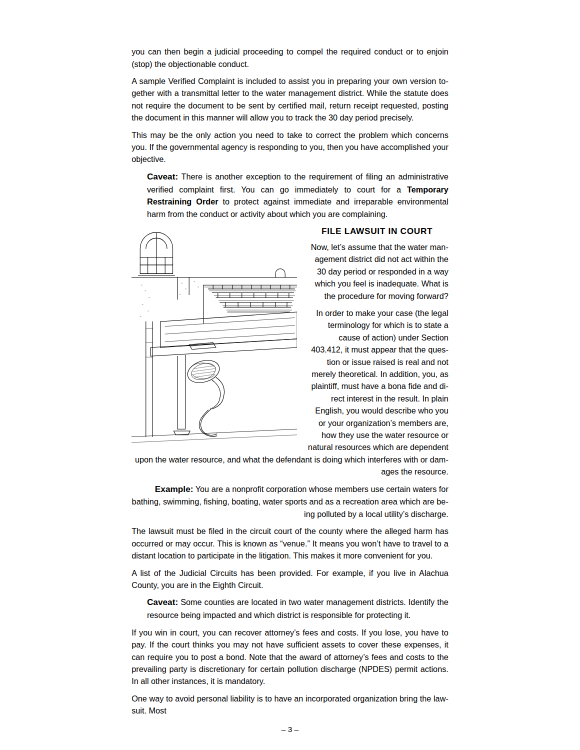you can then begin a judicial proceeding to compel the required conduct or to enjoin (stop) the objectionable conduct.
A sample Verified Complaint is included to assist you in preparing your own version together with a transmittal letter to the water management district. While the statute does not require the document to be sent by certified mail, return receipt requested, posting the document in this manner will allow you to track the 30 day period precisely.
This may be the only action you need to take to correct the problem which concerns you. If the governmental agency is responding to you, then you have accomplished your objective.
Caveat: There is another exception to the requirement of filing an administrative verified complaint first. You can go immediately to court for a Temporary Restraining Order to protect against immediate and irreparable environmental harm from the conduct or activity about which you are complaining.
Courtroom illustration
File Lawsuit in Court
Now, let’s assume that the water management district did not act within the 30 day period or responded in a way which you feel is inadequate. What is the procedure for moving forward?
In order to make your case (the legal terminology for which is to state a cause of action) under Section 403.412, it must appear that the question or issue raised is real and not merely theoretical. In addition, you, as plaintiff, must have a bona fide and direct interest in the result. In plain English, you would describe who you or your organization’s members are, how they use the water resource or natural resources which are dependent upon the water resource, and what the defendant is doing which interferes with or damages the resource.
Example: You are a nonprofit corporation whose members use certain waters for bathing, swimming, fishing, boating, water sports and as a recreation area which are being polluted by a local utility’s discharge.
The lawsuit must be filed in the circuit court of the county where the alleged harm has occurred or may occur. This is known as “venue.” It means you won’t have to travel to a distant location to participate in the litigation. This makes it more convenient for you.
A list of the Judicial Circuits has been provided. For example, if you live in Alachua County, you are in the Eighth Circuit.
Caveat: Some counties are located in two water management districts. Identify the resource being impacted and which district is responsible for protecting it.
If you win in court, you can recover attorney’s fees and costs. If you lose, you have to pay. If the court thinks you may not have sufficient assets to cover these expenses, it can require you to post a bond. Note that the award of attorney’s fees and costs to the prevailing party is discretionary for certain pollution discharge (NPDES) permit actions. In all other instances, it is mandatory.
One way to avoid personal liability is to have an incorporated organization bring the lawsuit. Most
– 3 –